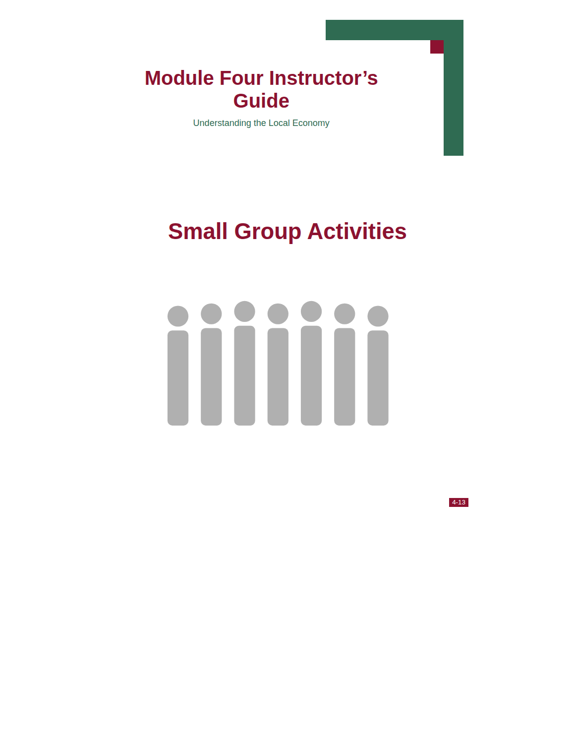Module Four Instructor’s Guide
Understanding the Local Economy
Small Group Activities
4-13